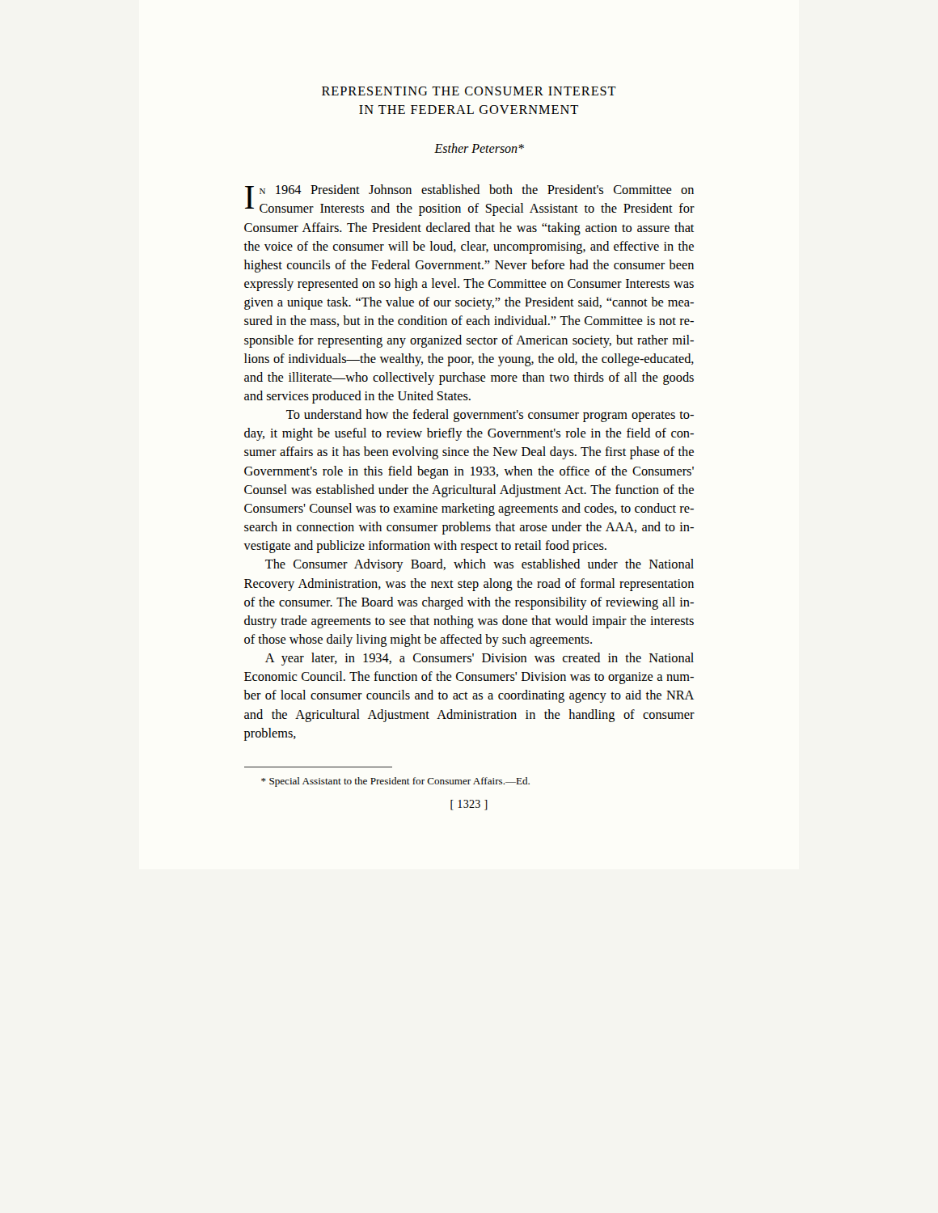Representing the Consumer Interest
in the Federal Government
Esther Peterson*
In 1964 President Johnson established both the President's Committee on Consumer Interests and the position of Special Assistant to the President for Consumer Affairs. The President declared that he was “taking action to assure that the voice of the consumer will be loud, clear, uncompromising, and effective in the highest councils of the Federal Government.” Never before had the consumer been expressly represented on so high a level. The Committee on Consumer Interests was given a unique task. “The value of our society,” the President said, “cannot be measured in the mass, but in the condition of each individual.” The Committee is not responsible for representing any organized sector of American society, but rather millions of individuals—the wealthy, the poor, the young, the old, the college-educated, and the illiterate—who collectively purchase more than two thirds of all the goods and services produced in the United States.
To understand how the federal government's consumer program operates today, it might be useful to review briefly the Government's role in the field of consumer affairs as it has been evolving since the New Deal days. The first phase of the Government's role in this field began in 1933, when the office of the Consumers' Counsel was established under the Agricultural Adjustment Act. The function of the Consumers' Counsel was to examine marketing agreements and codes, to conduct research in connection with consumer problems that arose under the AAA, and to investigate and publicize information with respect to retail food prices.
The Consumer Advisory Board, which was established under the National Recovery Administration, was the next step along the road of formal representation of the consumer. The Board was charged with the responsibility of reviewing all industry trade agreements to see that nothing was done that would impair the interests of those whose daily living might be affected by such agreements.
A year later, in 1934, a Consumers' Division was created in the National Economic Council. The function of the Consumers' Division was to organize a number of local consumer councils and to act as a coordinating agency to aid the NRA and the Agricultural Adjustment Administration in the handling of consumer problems,
* Special Assistant to the President for Consumer Affairs.—Ed.
[ 1323 ]